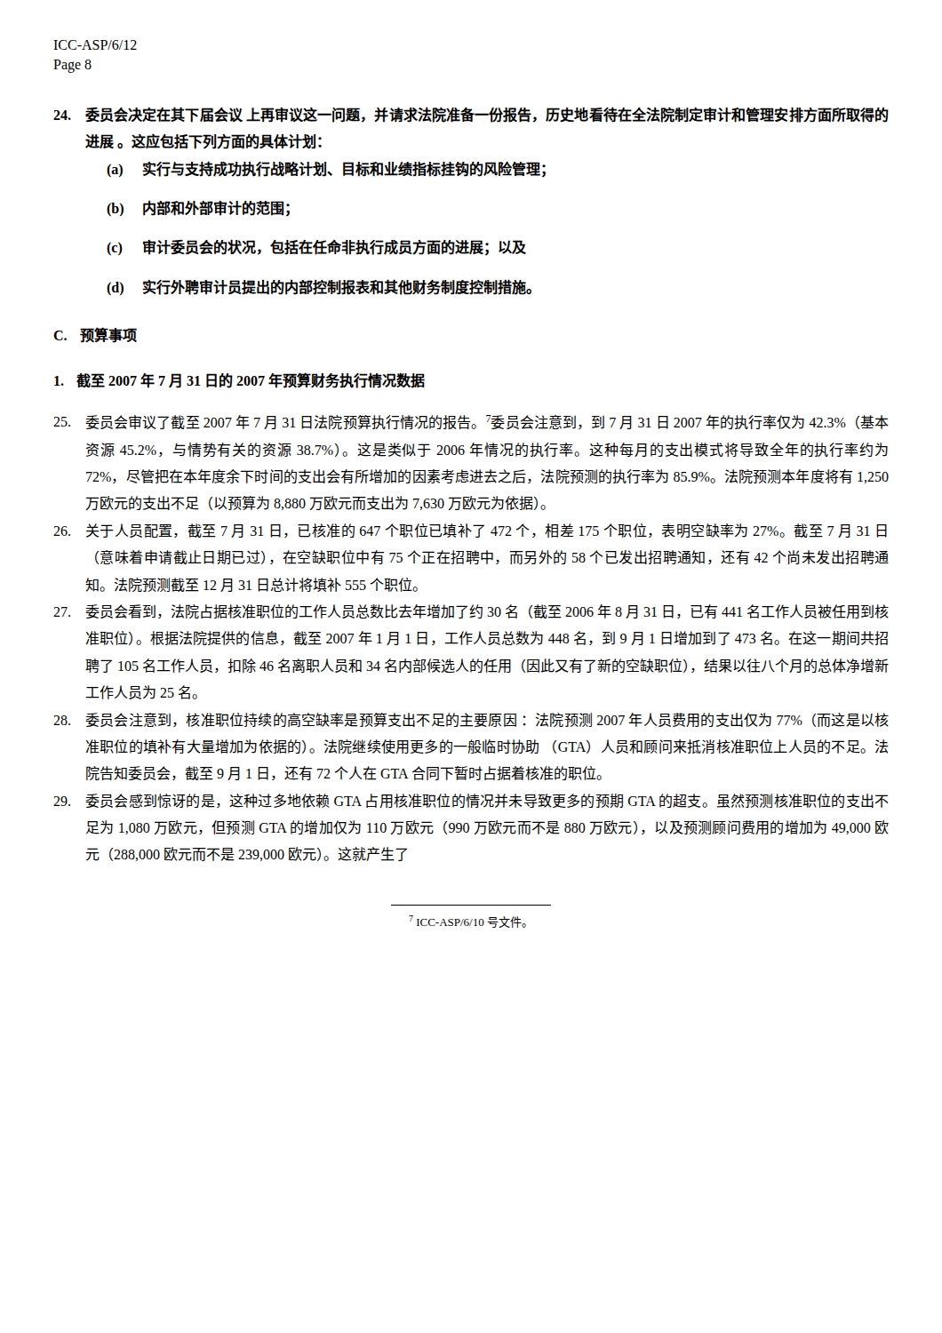ICC-ASP/6/12
Page 8
24. 委员会决定在其下届会议 上再审议这一问题，并请求法院准备一份报告，历史地看待在全法院制定审计和管理安排方面所取得的进展 。这应包括下列方面的具体计划：
(a) 实行与支持成功执行战略计划、目标和业绩指标挂钩的风险管理；
(b) 内部和外部审计的范围；
(c) 审计委员会的状况，包括在任命非执行成员方面的进展；以及
(d) 实行外聘审计员提出的内部控制报表和其他财务制度控制措施。
C. 预算事项
1. 截至 2007 年 7 月 31 日的 2007 年预算财务执行情况数据
25. 委员会审议了截至 2007 年 7 月 31 日法院预算执行情况的报告。7委员会注意到，到 7 月 31 日 2007 年的执行率仅为 42.3%（基本资源 45.2%，与情势有关的资源 38.7%）。这是类似于 2006 年情况的执行率。这种每月的支出模式将导致全年的执行率约为 72%，尽管把在本年度余下时间的支出会有所增加的因素考虑进去之后，法院预测的执行率为 85.9%。法院预测本年度将有 1,250 万欧元的支出不足（以预算为 8,880 万欧元而支出为 7,630 万欧元为依据）。
26. 关于人员配置，截至 7 月 31 日，已核准的 647 个职位已填补了 472 个，相差 175 个职位，表明空缺率为 27%。截至 7 月 31 日（意味着申请截止日期已过），在空缺职位中有 75 个正在招聘中，而另外的 58 个已发出招聘通知，还有 42 个尚未发出招聘通知。法院预测截至 12 月 31 日总计将填补 555 个职位。
27. 委员会看到，法院占据核准职位的工作人员总数比去年增加了约 30 名（截至 2006 年 8 月 31 日，已有 441 名工作人员被任用到核准职位）。根据法院提供的信息，截至 2007 年 1 月 1 日，工作人员总数为 448 名，到 9 月 1 日增加到了 473 名。在这一期间共招聘了 105 名工作人员，扣除 46 名离职人员和 34 名内部候选人的任用（因此又有了新的空缺职位），结果以往八个月的总体净增新工作人员为 25 名。
28. 委员会注意到，核准职位持续的高空缺率是预算支出不足的主要原因 ：法院预测 2007 年人员费用的支出仅为 77%（而这是以核准职位的填补有大量增加为依据的）。法院继续使用更多的一般临时协助 （GTA）人员和顾问来抵消核准职位上人员的不足。法院告知委员会，截至 9 月 1 日，还有 72 个人在 GTA 合同下暂时占据着核准的职位。
29. 委员会感到惊讶的是，这种过多地依赖 GTA 占用核准职位的情况并未导致更多的预期 GTA 的超支。虽然预测核准职位的支出不足为 1,080 万欧元，但预测 GTA 的增加仅为 110 万欧元（990 万欧元而不是 880 万欧元），以及预测顾问费用的增加为 49,000 欧元（288,000 欧元而不是 239,000 欧元）。这就产生了
7 ICC-ASP/6/10 号文件。